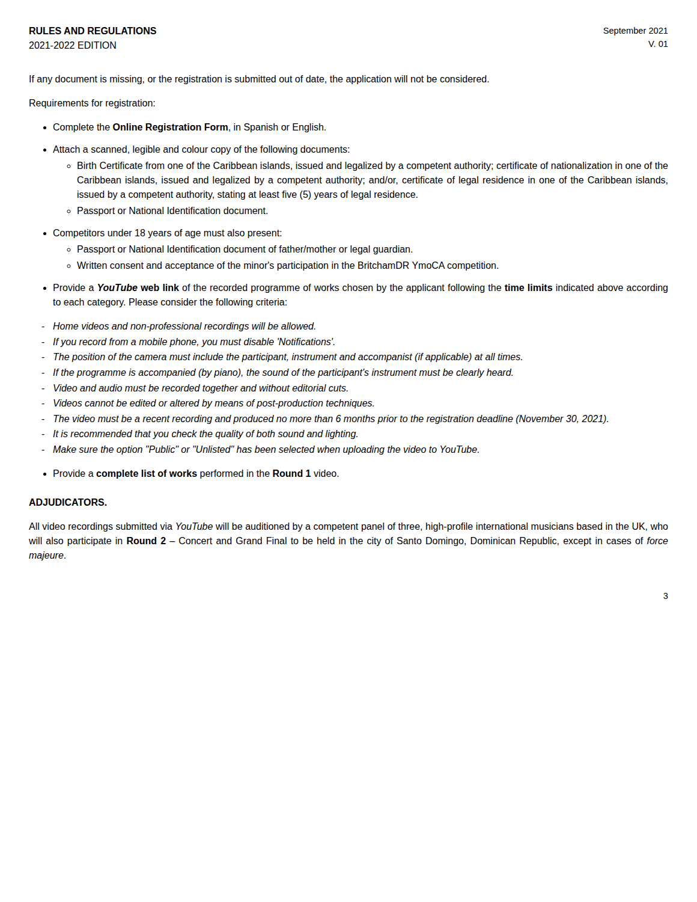RULES AND REGULATIONS
2021-2022 EDITION
September 2021
V. 01
If any document is missing, or the registration is submitted out of date, the application will not be considered.
Requirements for registration:
Complete the Online Registration Form, in Spanish or English.
Attach a scanned, legible and colour copy of the following documents:
Birth Certificate from one of the Caribbean islands, issued and legalized by a competent authority; certificate of nationalization in one of the Caribbean islands, issued and legalized by a competent authority; and/or, certificate of legal residence in one of the Caribbean islands, issued by a competent authority, stating at least five (5) years of legal residence.
Passport or National Identification document.
Competitors under 18 years of age must also present:
Passport or National Identification document of father/mother or legal guardian.
Written consent and acceptance of the minor's participation in the BritchamDR YmoCA competition.
Provide a YouTube web link of the recorded programme of works chosen by the applicant following the time limits indicated above according to each category. Please consider the following criteria:
Home videos and non-professional recordings will be allowed.
If you record from a mobile phone, you must disable 'Notifications'.
The position of the camera must include the participant, instrument and accompanist (if applicable) at all times.
If the programme is accompanied (by piano), the sound of the participant's instrument must be clearly heard.
Video and audio must be recorded together and without editorial cuts.
Videos cannot be edited or altered by means of post-production techniques.
The video must be a recent recording and produced no more than 6 months prior to the registration deadline (November 30, 2021).
It is recommended that you check the quality of both sound and lighting.
Make sure the option "Public" or "Unlisted" has been selected when uploading the video to YouTube.
Provide a complete list of works performed in the Round 1 video.
ADJUDICATORS.
All video recordings submitted via YouTube will be auditioned by a competent panel of three, high-profile international musicians based in the UK, who will also participate in Round 2 – Concert and Grand Final to be held in the city of Santo Domingo, Dominican Republic, except in cases of force majeure.
3